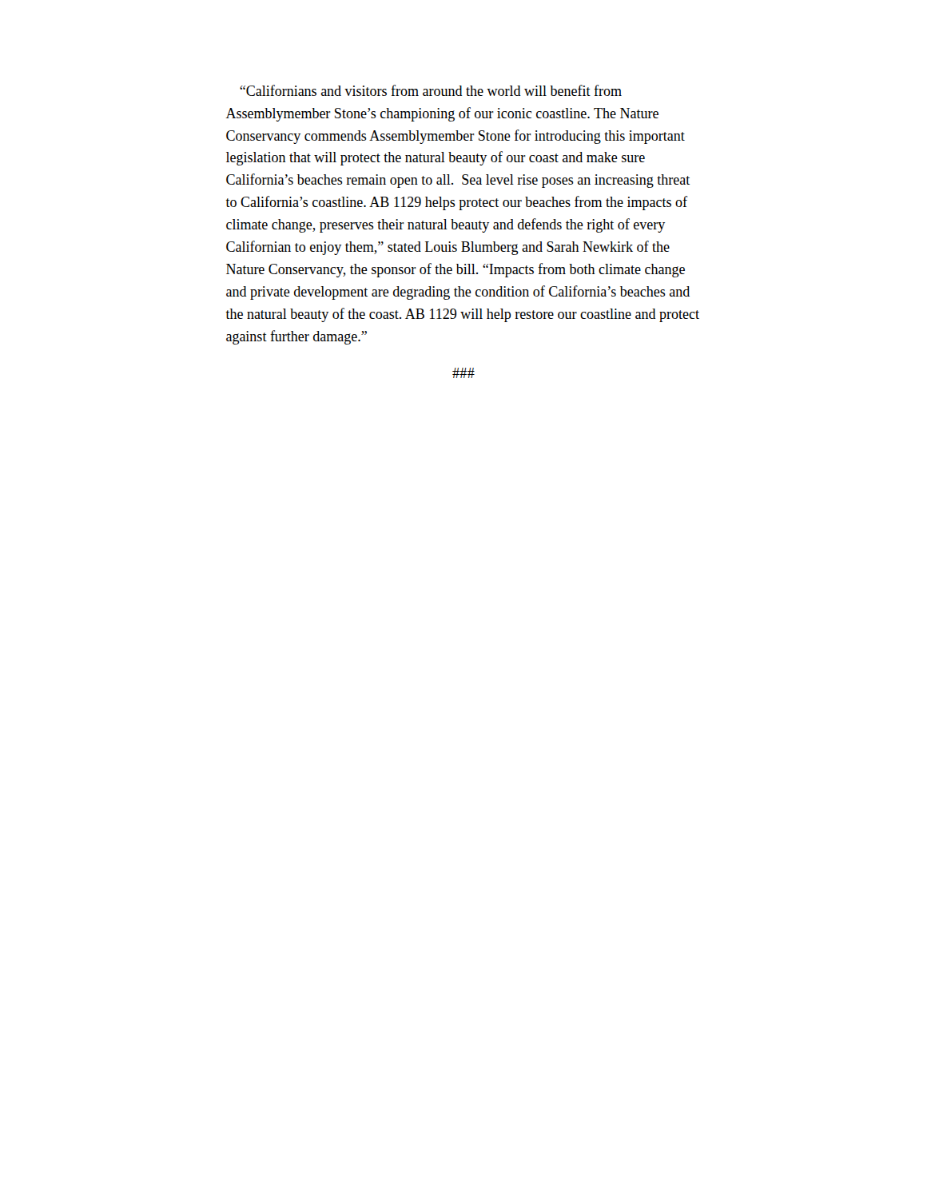“Californians and visitors from around the world will benefit from Assemblymember Stone’s championing of our iconic coastline. The Nature Conservancy commends Assemblymember Stone for introducing this important legislation that will protect the natural beauty of our coast and make sure California’s beaches remain open to all. Sea level rise poses an increasing threat to California’s coastline. AB 1129 helps protect our beaches from the impacts of climate change, preserves their natural beauty and defends the right of every Californian to enjoy them,” stated Louis Blumberg and Sarah Newkirk of the Nature Conservancy, the sponsor of the bill. “Impacts from both climate change and private development are degrading the condition of California’s beaches and the natural beauty of the coast. AB 1129 will help restore our coastline and protect against further damage.”
###